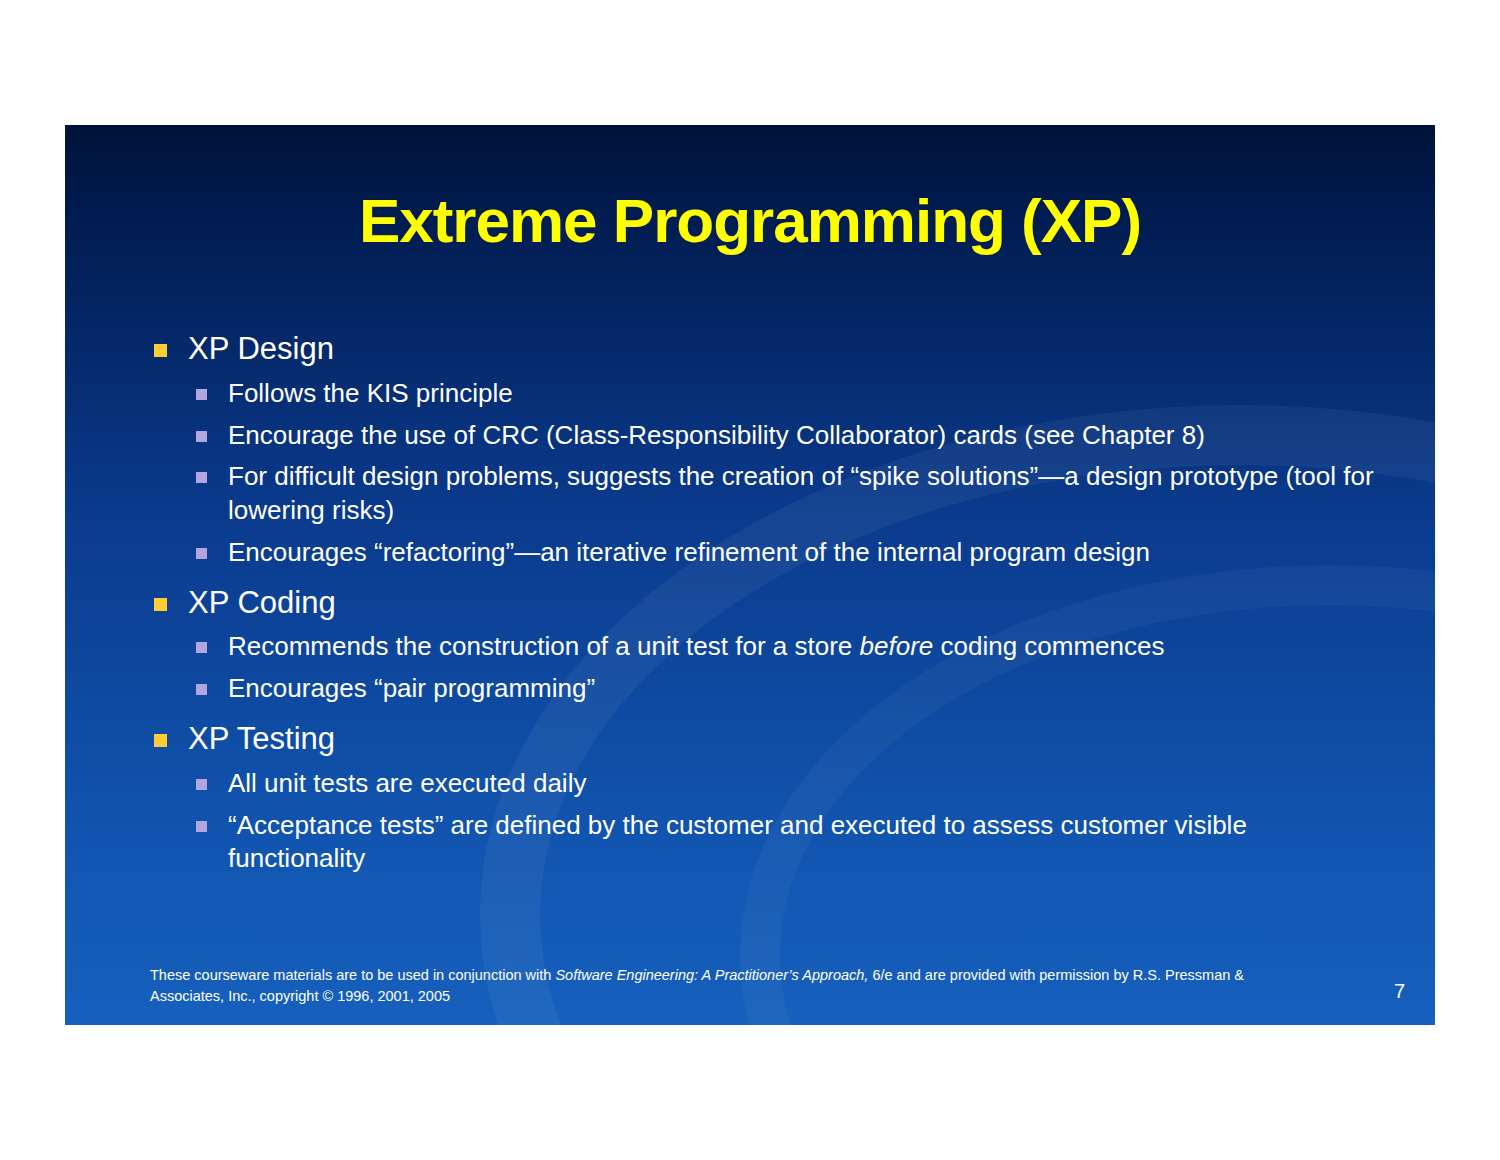Extreme Programming (XP)
XP Design
Follows the KIS principle
Encourage the use of CRC (Class-Responsibility Collaborator) cards (see Chapter 8)
For difficult design problems, suggests the creation of “spike solutions”—a design prototype (tool for lowering risks)
Encourages “refactoring”—an iterative refinement of the internal program design
XP Coding
Recommends the construction of a unit test for a store before coding commences
Encourages “pair programming”
XP Testing
All unit tests are executed daily
“Acceptance tests” are defined by the customer and executed to assess customer visible functionality
These courseware materials are to be used in conjunction with Software Engineering: A Practitioner’s Approach, 6/e and are provided with permission by R.S. Pressman & Associates, Inc., copyright © 1996, 2001, 2005
7